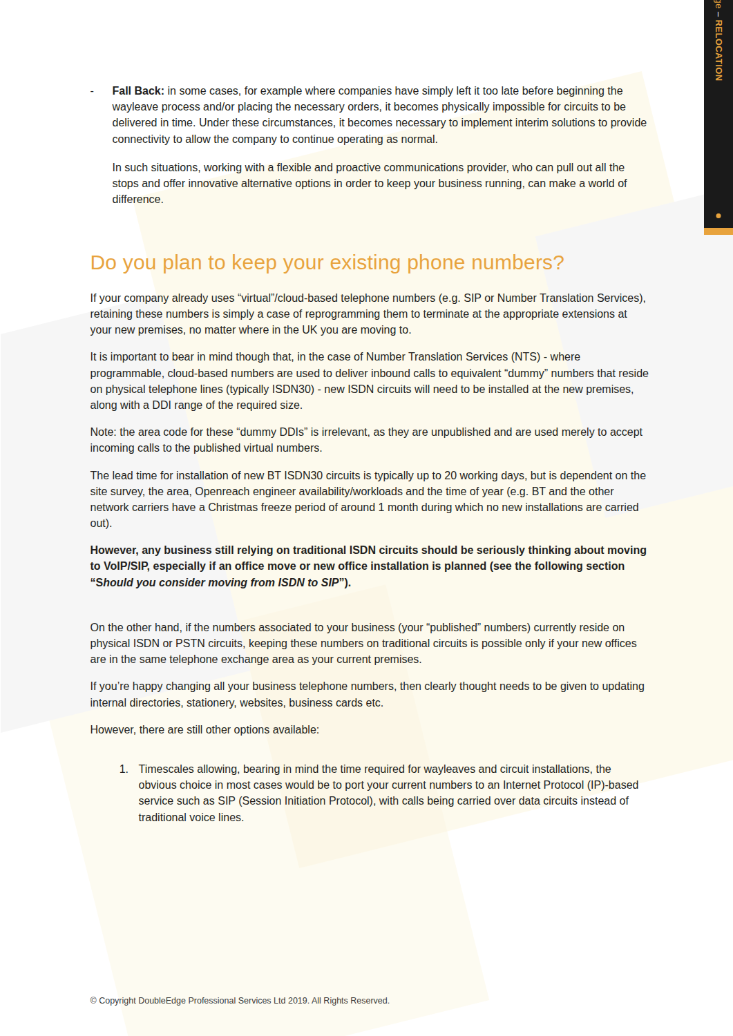DoubleEdge – RELOCATION
-
Fall Back: in some cases, for example where companies have simply left it too late before beginning the wayleave process and/or placing the necessary orders, it becomes physically impossible for circuits to be delivered in time. Under these circumstances, it becomes necessary to implement interim solutions to provide connectivity to allow the company to continue operating as normal.
In such situations, working with a flexible and proactive communications provider, who can pull out all the stops and offer innovative alternative options in order to keep your business running, can make a world of difference.
Do you plan to keep your existing phone numbers?
If your company already uses “virtual”/cloud-based telephone numbers (e.g. SIP or Number Translation Services), retaining these numbers is simply a case of reprogramming them to terminate at the appropriate extensions at your new premises, no matter where in the UK you are moving to.
It is important to bear in mind though that, in the case of Number Translation Services (NTS) - where programmable, cloud-based numbers are used to deliver inbound calls to equivalent “dummy” numbers that reside on physical telephone lines (typically ISDN30) - new ISDN circuits will need to be installed at the new premises, along with a DDI range of the required size.
Note: the area code for these “dummy DDIs” is irrelevant, as they are unpublished and are used merely to accept incoming calls to the published virtual numbers.
The lead time for installation of new BT ISDN30 circuits is typically up to 20 working days, but is dependent on the site survey, the area, Openreach engineer availability/workloads and the time of year (e.g. BT and the other network carriers have a Christmas freeze period of around 1 month during which no new installations are carried out).
However, any business still relying on traditional ISDN circuits should be seriously thinking about moving to VoIP/SIP, especially if an office move or new office installation is planned (see the following section “Should you consider moving from ISDN to SIP”).
On the other hand, if the numbers associated to your business (your “published” numbers) currently reside on physical ISDN or PSTN circuits, keeping these numbers on traditional circuits is possible only if your new offices are in the same telephone exchange area as your current premises.
If you’re happy changing all your business telephone numbers, then clearly thought needs to be given to updating internal directories, stationery, websites, business cards etc.
However, there are still other options available:
Timescales allowing, bearing in mind the time required for wayleaves and circuit installations, the obvious choice in most cases would be to port your current numbers to an Internet Protocol (IP)-based service such as SIP (Session Initiation Protocol), with calls being carried over data circuits instead of traditional voice lines.
© Copyright DoubleEdge Professional Services Ltd 2019. All Rights Reserved.